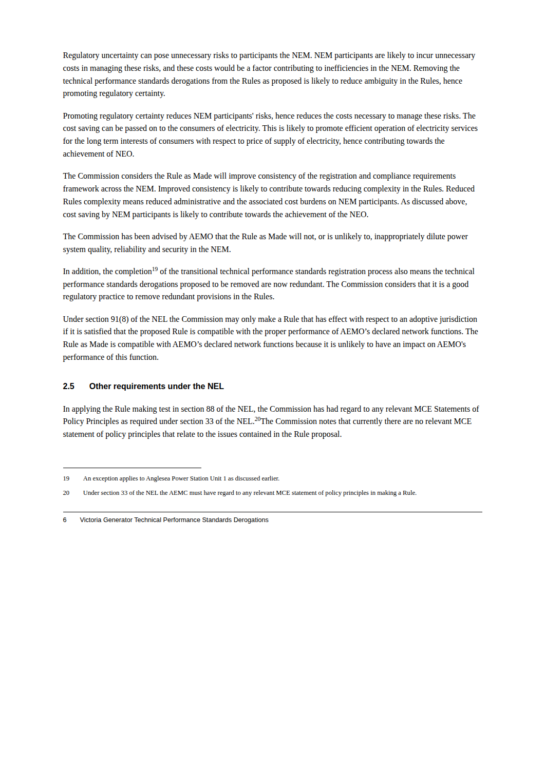Regulatory uncertainty can pose unnecessary risks to participants the NEM. NEM participants are likely to incur unnecessary costs in managing these risks, and these costs would be a factor contributing to inefficiencies in the NEM. Removing the technical performance standards derogations from the Rules as proposed is likely to reduce ambiguity in the Rules, hence promoting regulatory certainty.
Promoting regulatory certainty reduces NEM participants' risks, hence reduces the costs necessary to manage these risks. The cost saving can be passed on to the consumers of electricity. This is likely to promote efficient operation of electricity services for the long term interests of consumers with respect to price of supply of electricity, hence contributing towards the achievement of NEO.
The Commission considers the Rule as Made will improve consistency of the registration and compliance requirements framework across the NEM. Improved consistency is likely to contribute towards reducing complexity in the Rules. Reduced Rules complexity means reduced administrative and the associated cost burdens on NEM participants. As discussed above, cost saving by NEM participants is likely to contribute towards the achievement of the NEO.
The Commission has been advised by AEMO that the Rule as Made will not, or is unlikely to, inappropriately dilute power system quality, reliability and security in the NEM.
In addition, the completion19 of the transitional technical performance standards registration process also means the technical performance standards derogations proposed to be removed are now redundant. The Commission considers that it is a good regulatory practice to remove redundant provisions in the Rules.
Under section 91(8) of the NEL the Commission may only make a Rule that has effect with respect to an adoptive jurisdiction if it is satisfied that the proposed Rule is compatible with the proper performance of AEMO’s declared network functions. The Rule as Made is compatible with AEMO’s declared network functions because it is unlikely to have an impact on AEMO's performance of this function.
2.5 Other requirements under the NEL
In applying the Rule making test in section 88 of the NEL, the Commission has had regard to any relevant MCE Statements of Policy Principles as required under section 33 of the NEL.20The Commission notes that currently there are no relevant MCE statement of policy principles that relate to the issues contained in the Rule proposal.
19
An exception applies to Anglesea Power Station Unit 1 as discussed earlier.
20
Under section 33 of the NEL the AEMC must have regard to any relevant MCE statement of policy principles in making a Rule.
6 Victoria Generator Technical Performance Standards Derogations